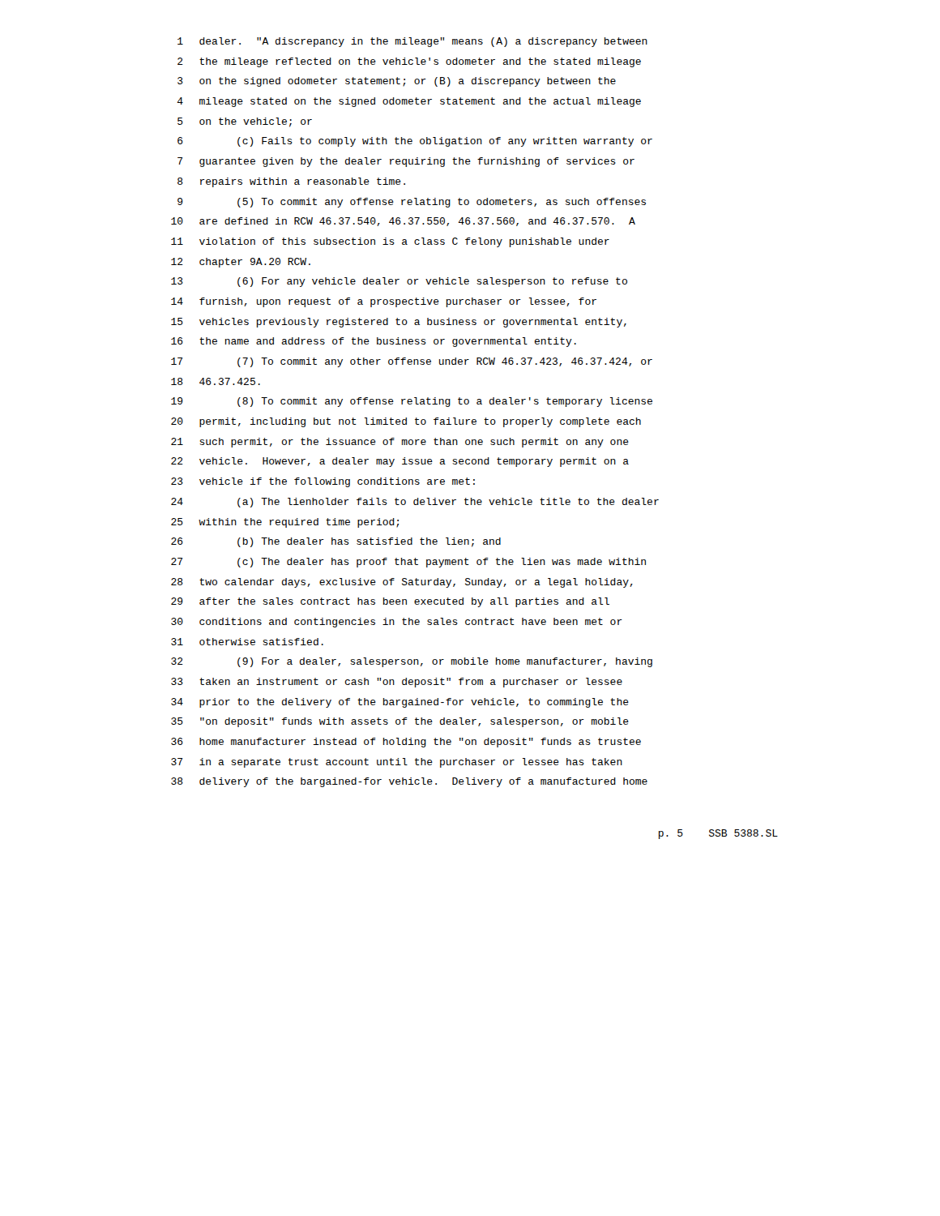dealer. "A discrepancy in the mileage" means (A) a discrepancy between
the mileage reflected on the vehicle's odometer and the stated mileage
on the signed odometer statement; or (B) a discrepancy between the
mileage stated on the signed odometer statement and the actual mileage
on the vehicle; or
(c) Fails to comply with the obligation of any written warranty or
guarantee given by the dealer requiring the furnishing of services or
repairs within a reasonable time.
(5) To commit any offense relating to odometers, as such offenses
are defined in RCW 46.37.540, 46.37.550, 46.37.560, and 46.37.570. A
violation of this subsection is a class C felony punishable under
chapter 9A.20 RCW.
(6) For any vehicle dealer or vehicle salesperson to refuse to
furnish, upon request of a prospective purchaser or lessee, for
vehicles previously registered to a business or governmental entity,
the name and address of the business or governmental entity.
(7) To commit any other offense under RCW 46.37.423, 46.37.424, or
46.37.425.
(8) To commit any offense relating to a dealer's temporary license
permit, including but not limited to failure to properly complete each
such permit, or the issuance of more than one such permit on any one
vehicle. However, a dealer may issue a second temporary permit on a
vehicle if the following conditions are met:
(a) The lienholder fails to deliver the vehicle title to the dealer
within the required time period;
(b) The dealer has satisfied the lien; and
(c) The dealer has proof that payment of the lien was made within
two calendar days, exclusive of Saturday, Sunday, or a legal holiday,
after the sales contract has been executed by all parties and all
conditions and contingencies in the sales contract have been met or
otherwise satisfied.
(9) For a dealer, salesperson, or mobile home manufacturer, having
taken an instrument or cash "on deposit" from a purchaser or lessee
prior to the delivery of the bargained-for vehicle, to commingle the
"on deposit" funds with assets of the dealer, salesperson, or mobile
home manufacturer instead of holding the "on deposit" funds as trustee
in a separate trust account until the purchaser or lessee has taken
delivery of the bargained-for vehicle. Delivery of a manufactured home
p. 5 SSB 5388.SL